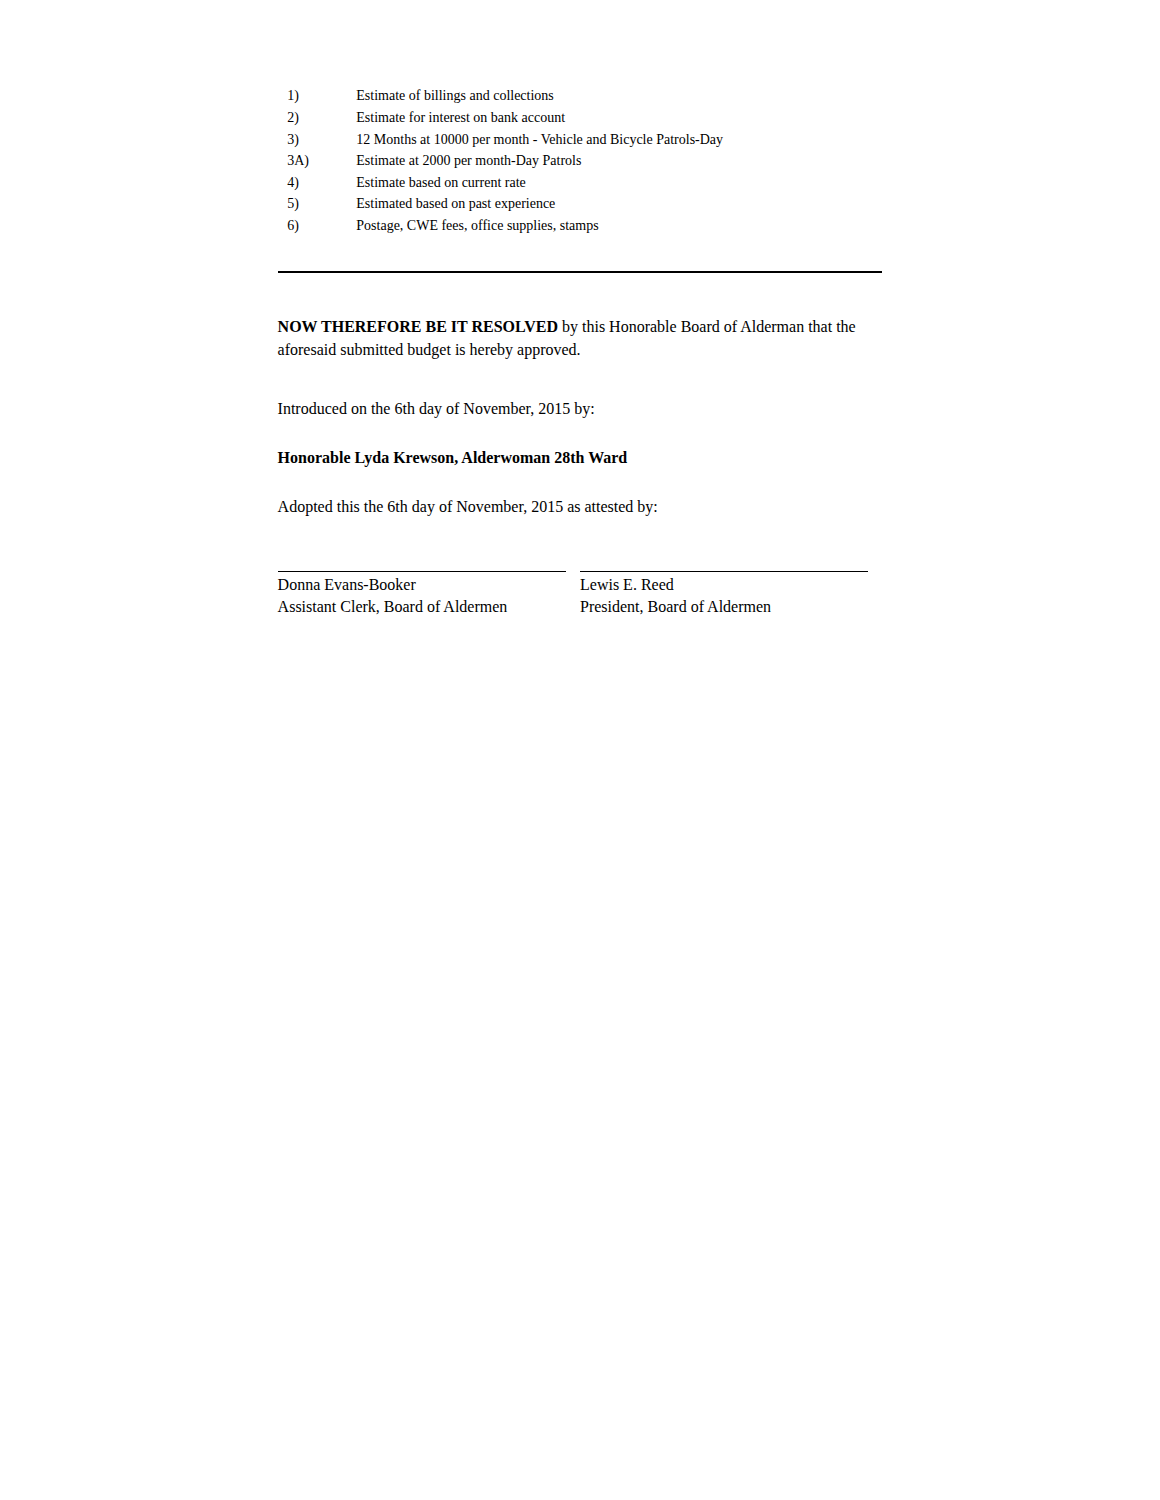| 1) | Estimate of billings and collections |
| 2) | Estimate for interest on bank account |
| 3) | 12 Months at 10000 per month - Vehicle and Bicycle Patrols-Day |
| 3A) | Estimate at 2000 per month-Day Patrols |
| 4) | Estimate based on current rate |
| 5) | Estimated based on past experience |
| 6) | Postage, CWE fees, office supplies, stamps |
NOW THEREFORE BE IT RESOLVED by this Honorable Board of Alderman that the aforesaid submitted budget is hereby approved.
Introduced on the 6th day of November, 2015 by:
Honorable Lyda Krewson, Alderwoman 28th Ward
Adopted this the 6th day of November, 2015 as attested by:
| Donna Evans-Booker Assistant Clerk, Board of Aldermen | Lewis E. Reed President, Board of Aldermen |